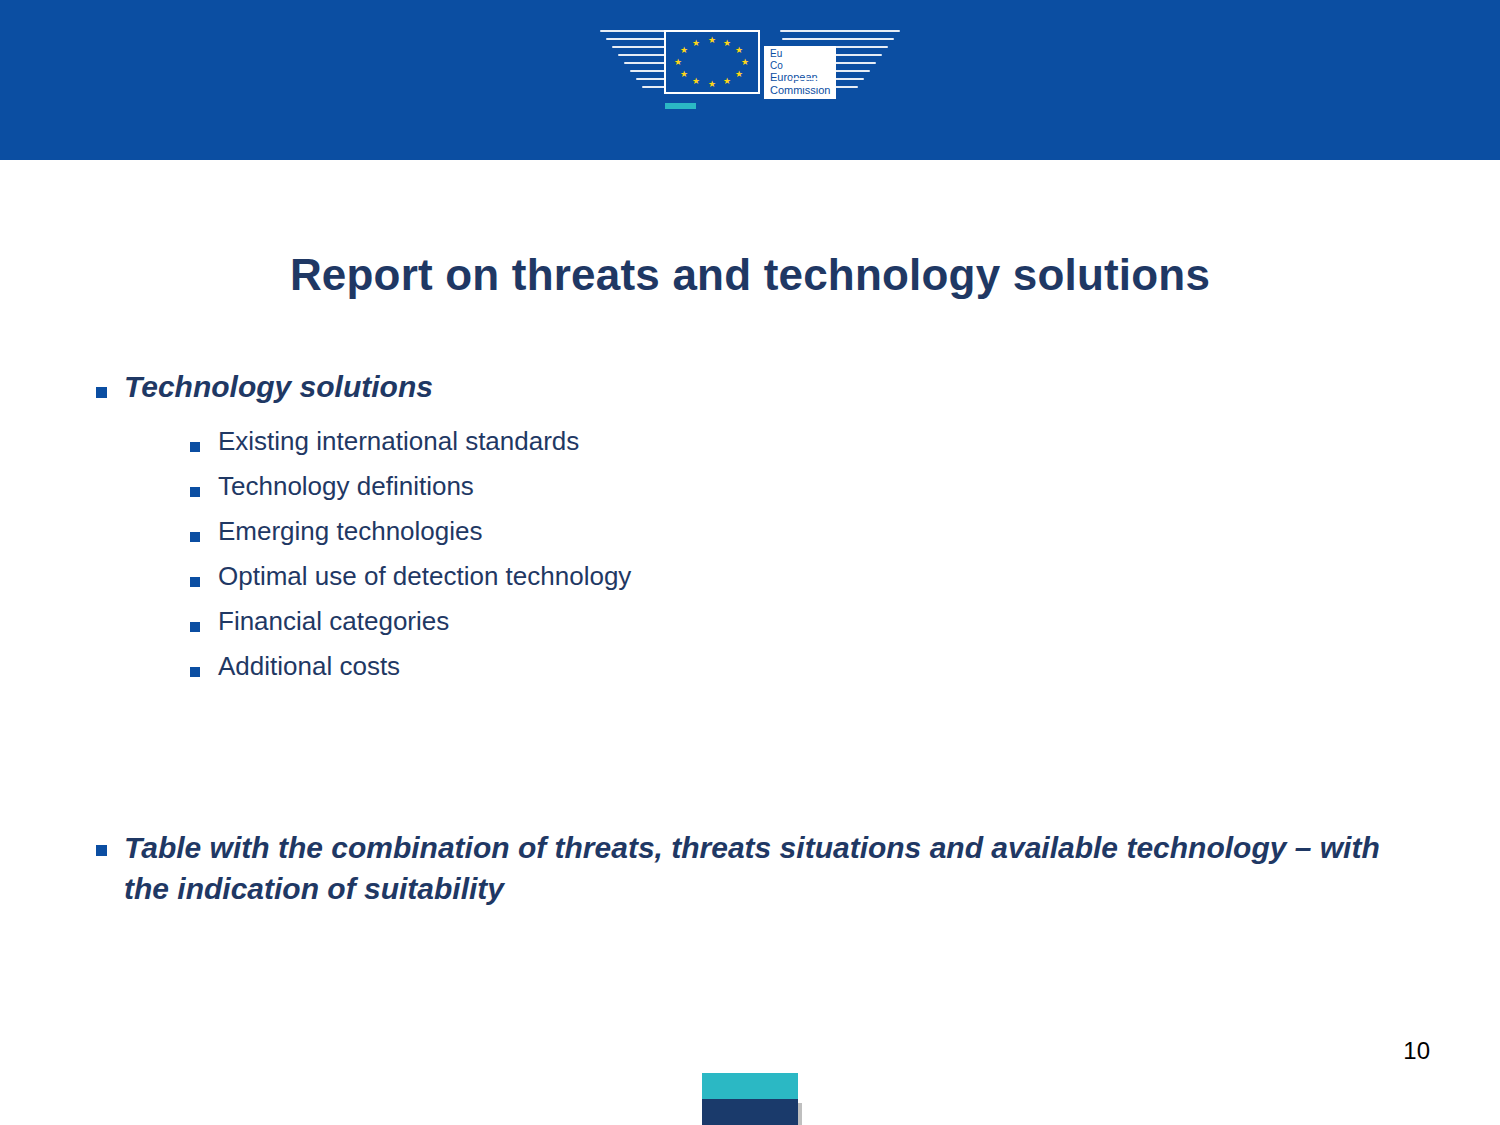★ ★ ★ ★ ★ ★ ★ ★ ★ ★ ★ ★
Eu Co European
Commission
Report on threats and technology solutions
Technology solutions
Existing international standards
Technology definitions
Emerging technologies
Optimal use of detection technology
Financial categories
Additional costs
Table with the combination of threats, threats situations and available technology – with the indication of suitability
10